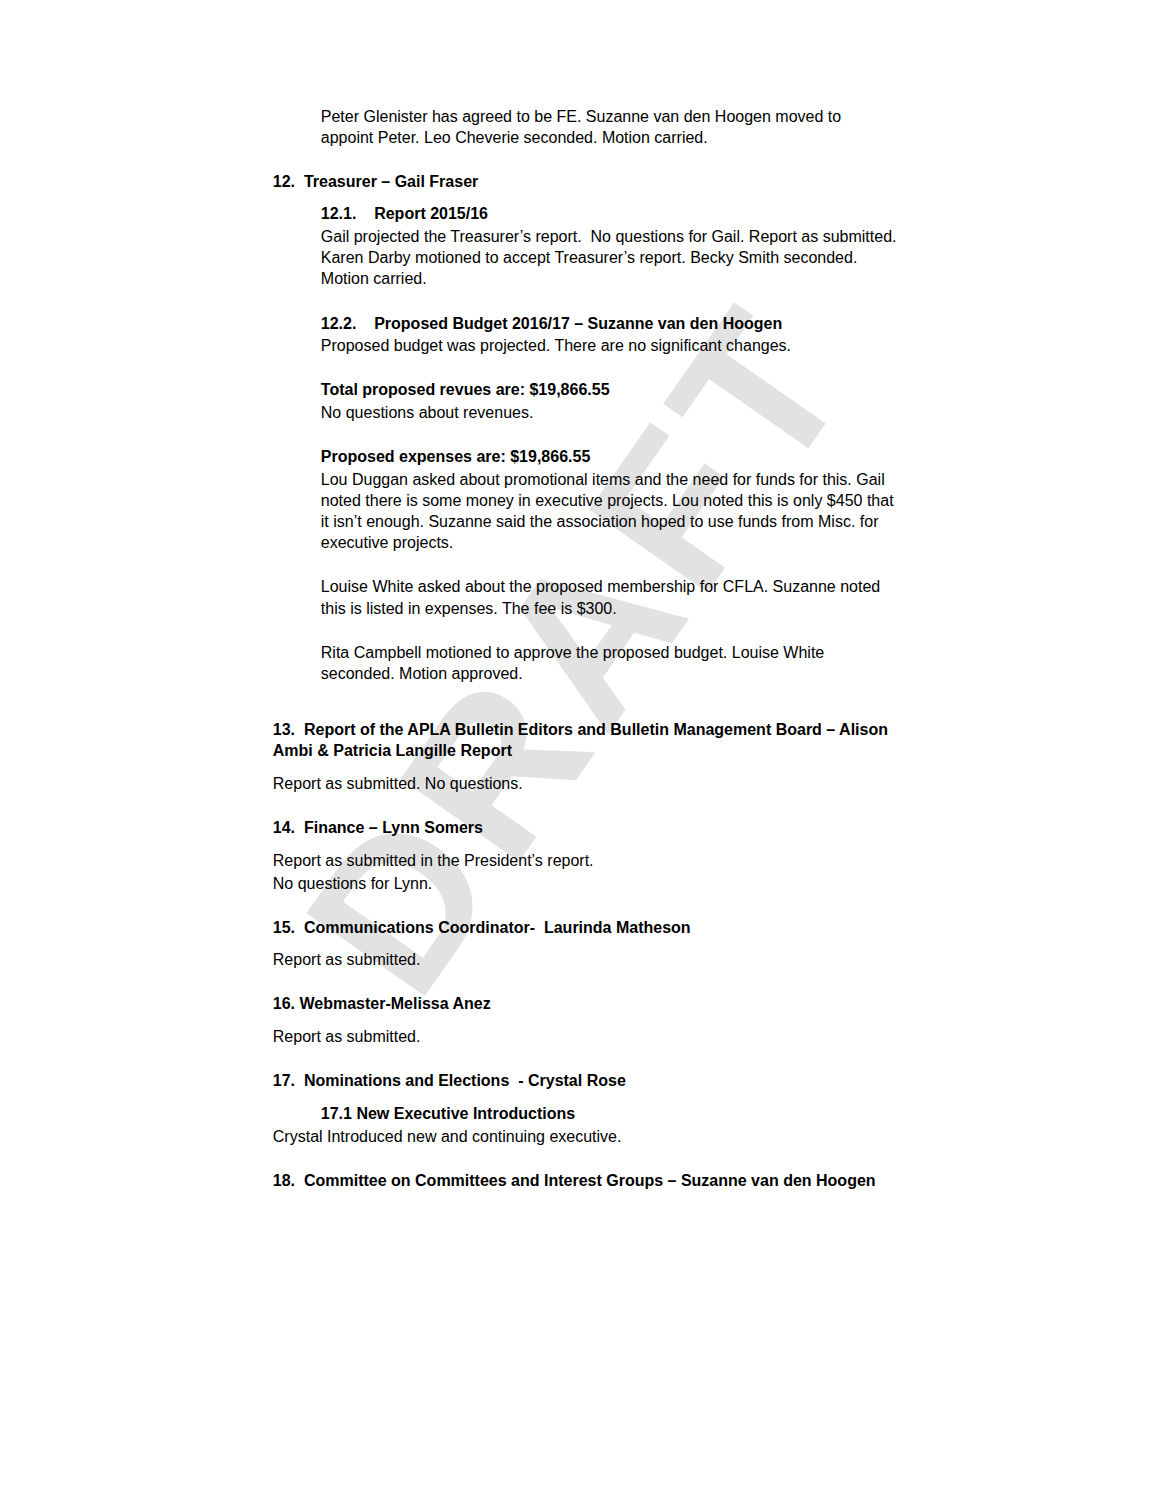DRAFT
Peter Glenister has agreed to be FE. Suzanne van den Hoogen moved to appoint Peter. Leo Cheverie seconded. Motion carried.
12. Treasurer – Gail Fraser
12.1. Report 2015/16
Gail projected the Treasurer’s report. No questions for Gail. Report as submitted. Karen Darby motioned to accept Treasurer’s report. Becky Smith seconded. Motion carried.
12.2. Proposed Budget 2016/17 – Suzanne van den Hoogen
Proposed budget was projected. There are no significant changes.
Total proposed revues are: $19,866.55
No questions about revenues.
Proposed expenses are: $19,866.55
Lou Duggan asked about promotional items and the need for funds for this. Gail noted there is some money in executive projects. Lou noted this is only $450 that it isn’t enough. Suzanne said the association hoped to use funds from Misc. for executive projects.
Louise White asked about the proposed membership for CFLA. Suzanne noted this is listed in expenses. The fee is $300.
Rita Campbell motioned to approve the proposed budget. Louise White seconded. Motion approved.
13. Report of the APLA Bulletin Editors and Bulletin Management Board – Alison Ambi & Patricia Langille Report
Report as submitted. No questions.
14. Finance – Lynn Somers
Report as submitted in the President’s report.
No questions for Lynn.
15. Communications Coordinator- Laurinda Matheson
Report as submitted.
16. Webmaster-Melissa Anez
Report as submitted.
17. Nominations and Elections - Crystal Rose
17.1 New Executive Introductions
Crystal Introduced new and continuing executive.
18. Committee on Committees and Interest Groups – Suzanne van den Hoogen